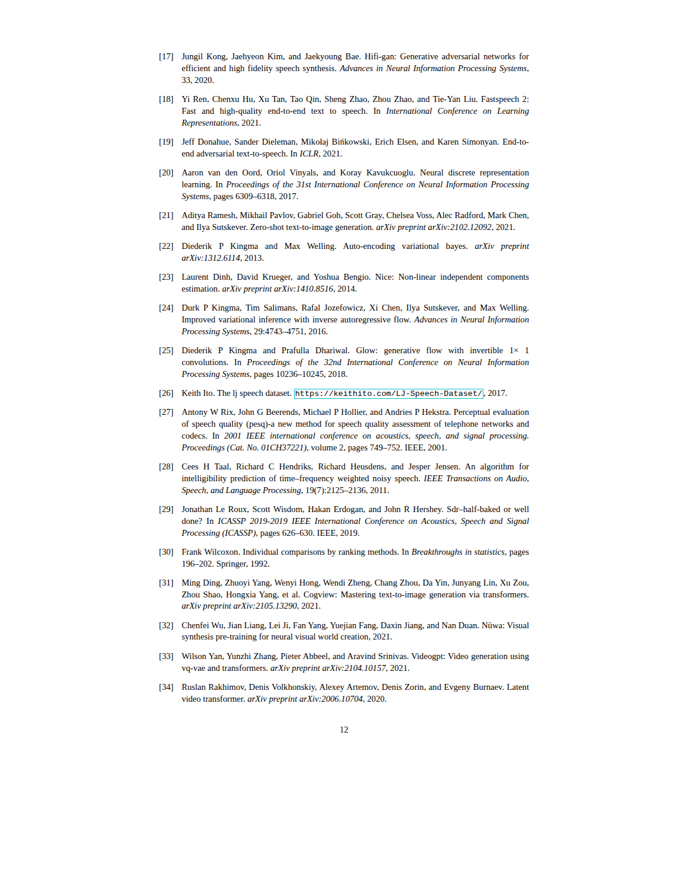[17] Jungil Kong, Jaehyeon Kim, and Jaekyoung Bae. Hifi-gan: Generative adversarial networks for efficient and high fidelity speech synthesis. Advances in Neural Information Processing Systems, 33, 2020.
[18] Yi Ren, Chenxu Hu, Xu Tan, Tao Qin, Sheng Zhao, Zhou Zhao, and Tie-Yan Liu. Fastspeech 2: Fast and high-quality end-to-end text to speech. In International Conference on Learning Representations, 2021.
[19] Jeff Donahue, Sander Dieleman, Mikołaj Bińkowski, Erich Elsen, and Karen Simonyan. End-to-end adversarial text-to-speech. In ICLR, 2021.
[20] Aaron van den Oord, Oriol Vinyals, and Koray Kavukcuoglu. Neural discrete representation learning. In Proceedings of the 31st International Conference on Neural Information Processing Systems, pages 6309–6318, 2017.
[21] Aditya Ramesh, Mikhail Pavlov, Gabriel Goh, Scott Gray, Chelsea Voss, Alec Radford, Mark Chen, and Ilya Sutskever. Zero-shot text-to-image generation. arXiv preprint arXiv:2102.12092, 2021.
[22] Diederik P Kingma and Max Welling. Auto-encoding variational bayes. arXiv preprint arXiv:1312.6114, 2013.
[23] Laurent Dinh, David Krueger, and Yoshua Bengio. Nice: Non-linear independent components estimation. arXiv preprint arXiv:1410.8516, 2014.
[24] Durk P Kingma, Tim Salimans, Rafal Jozefowicz, Xi Chen, Ilya Sutskever, and Max Welling. Improved variational inference with inverse autoregressive flow. Advances in Neural Information Processing Systems, 29:4743–4751, 2016.
[25] Diederik P Kingma and Prafulla Dhariwal. Glow: generative flow with invertible 1× 1 convolutions. In Proceedings of the 32nd International Conference on Neural Information Processing Systems, pages 10236–10245, 2018.
[26] Keith Ito. The lj speech dataset. https://keithito.com/LJ-Speech-Dataset/, 2017.
[27] Antony W Rix, John G Beerends, Michael P Hollier, and Andries P Hekstra. Perceptual evaluation of speech quality (pesq)-a new method for speech quality assessment of telephone networks and codecs. In 2001 IEEE international conference on acoustics, speech, and signal processing. Proceedings (Cat. No. 01CH37221), volume 2, pages 749–752. IEEE, 2001.
[28] Cees H Taal, Richard C Hendriks, Richard Heusdens, and Jesper Jensen. An algorithm for intelligibility prediction of time–frequency weighted noisy speech. IEEE Transactions on Audio, Speech, and Language Processing, 19(7):2125–2136, 2011.
[29] Jonathan Le Roux, Scott Wisdom, Hakan Erdogan, and John R Hershey. Sdr–half-baked or well done? In ICASSP 2019-2019 IEEE International Conference on Acoustics, Speech and Signal Processing (ICASSP), pages 626–630. IEEE, 2019.
[30] Frank Wilcoxon. Individual comparisons by ranking methods. In Breakthroughs in statistics, pages 196–202. Springer, 1992.
[31] Ming Ding, Zhuoyi Yang, Wenyi Hong, Wendi Zheng, Chang Zhou, Da Yin, Junyang Lin, Xu Zou, Zhou Shao, Hongxia Yang, et al. Cogview: Mastering text-to-image generation via transformers. arXiv preprint arXiv:2105.13290, 2021.
[32] Chenfei Wu, Jian Liang, Lei Ji, Fan Yang, Yuejian Fang, Daxin Jiang, and Nan Duan. Nüwa: Visual synthesis pre-training for neural visual world creation, 2021.
[33] Wilson Yan, Yunzhi Zhang, Pieter Abbeel, and Aravind Srinivas. Videogpt: Video generation using vq-vae and transformers. arXiv preprint arXiv:2104.10157, 2021.
[34] Ruslan Rakhimov, Denis Volkhonskiy, Alexey Artemov, Denis Zorin, and Evgeny Burnaev. Latent video transformer. arXiv preprint arXiv:2006.10704, 2020.
12